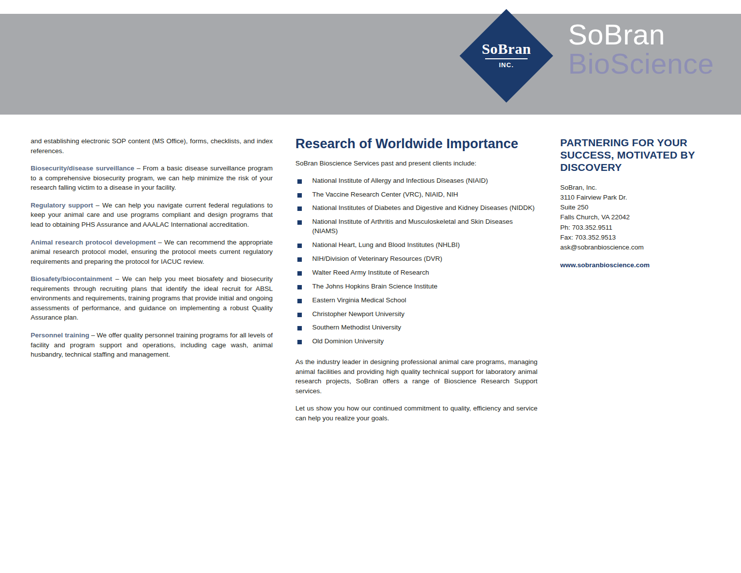SoBran INC.
SoBran
BioScience
and establishing electronic SOP content (MS Office), forms, checklists, and index references.
Biosecurity/disease surveillance – From a basic disease surveillance program to a comprehensive biosecurity program, we can help minimize the risk of your research falling victim to a disease in your facility.
Regulatory support – We can help you navigate current federal regulations to keep your animal care and use programs compliant and design programs that lead to obtaining PHS Assurance and AAALAC International accreditation.
Animal research protocol development – We can recommend the appropriate animal research protocol model, ensuring the protocol meets current regulatory requirements and preparing the protocol for IACUC review.
Biosafety/biocontainment – We can help you meet biosafety and biosecurity requirements through recruiting plans that identify the ideal recruit for ABSL environments and requirements, training programs that provide initial and ongoing assessments of performance, and guidance on implementing a robust Quality Assurance plan.
Personnel training – We offer quality personnel training programs for all levels of facility and program support and operations, including cage wash, animal husbandry, technical staffing and management.
Research of Worldwide Importance
SoBran Bioscience Services past and present clients include:
National Institute of Allergy and Infectious Diseases (NIAID)
The Vaccine Research Center (VRC), NIAID, NIH
National Institutes of Diabetes and Digestive and Kidney Diseases (NIDDK)
National Institute of Arthritis and Musculoskeletal and Skin Diseases (NIAMS)
National Heart, Lung and Blood Institutes (NHLBI)
NIH/Division of Veterinary Resources (DVR)
Walter Reed Army Institute of Research
The Johns Hopkins Brain Science Institute
Eastern Virginia Medical School
Christopher Newport University
Southern Methodist University
Old Dominion University
As the industry leader in designing professional animal care programs, managing animal facilities and providing high quality technical support for laboratory animal research projects, SoBran offers a range of Bioscience Research Support services.
Let us show you how our continued commitment to quality, efficiency and service can help you realize your goals.
PARTNERING FOR YOUR SUCCESS, MOTIVATED BY DISCOVERY
SoBran, Inc.
3110 Fairview Park Dr.
Suite 250
Falls Church, VA 22042
Ph: 703.352.9511
Fax: 703.352.9513
ask@sobranbioscience.com
www.sobranbioscience.com